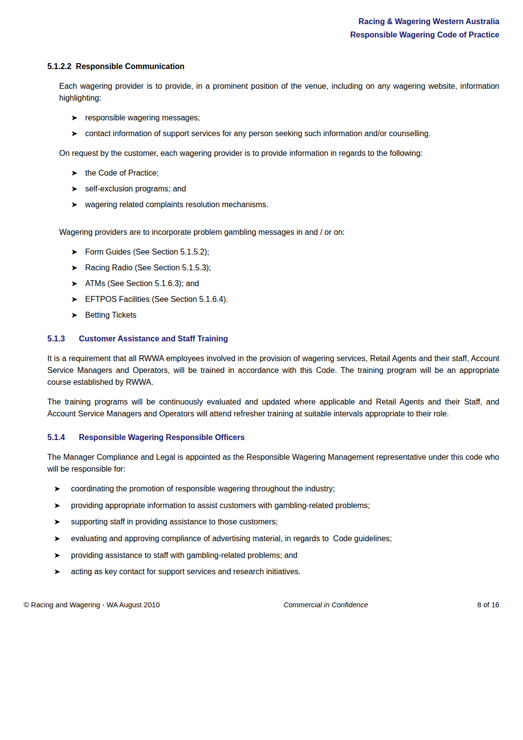Racing & Wagering Western Australia
Responsible Wagering Code of Practice
5.1.2.2 Responsible Communication
Each wagering provider is to provide, in a prominent position of the venue, including on any wagering website, information highlighting:
responsible wagering messages;
contact information of support services for any person seeking such information and/or counselling.
On request by the customer, each wagering provider is to provide information in regards to the following:
the Code of Practice;
self-exclusion programs; and
wagering related complaints resolution mechanisms.
Wagering providers are to incorporate problem gambling messages in and / or on:
Form Guides (See Section 5.1.5.2);
Racing Radio (See Section 5.1.5.3);
ATMs (See Section 5.1.6.3); and
EFTPOS Facilities (See Section 5.1.6.4).
Betting Tickets
5.1.3 Customer Assistance and Staff Training
It is a requirement that all RWWA employees involved in the provision of wagering services, Retail Agents and their staff, Account Service Managers and Operators, will be trained in accordance with this Code. The training program will be an appropriate course established by RWWA.
The training programs will be continuously evaluated and updated where applicable and Retail Agents and their Staff, and Account Service Managers and Operators will attend refresher training at suitable intervals appropriate to their role.
5.1.4 Responsible Wagering Responsible Officers
The Manager Compliance and Legal is appointed as the Responsible Wagering Management representative under this code who will be responsible for:
coordinating the promotion of responsible wagering throughout the industry;
providing appropriate information to assist customers with gambling-related problems;
supporting staff in providing assistance to those customers;
evaluating and approving compliance of advertising material, in regards to Code guidelines;
providing assistance to staff with gambling-related problems; and
acting as key contact for support services and research initiatives.
© Racing and Wagering - WA August 2010
Commercial in Confidence
8 of 16